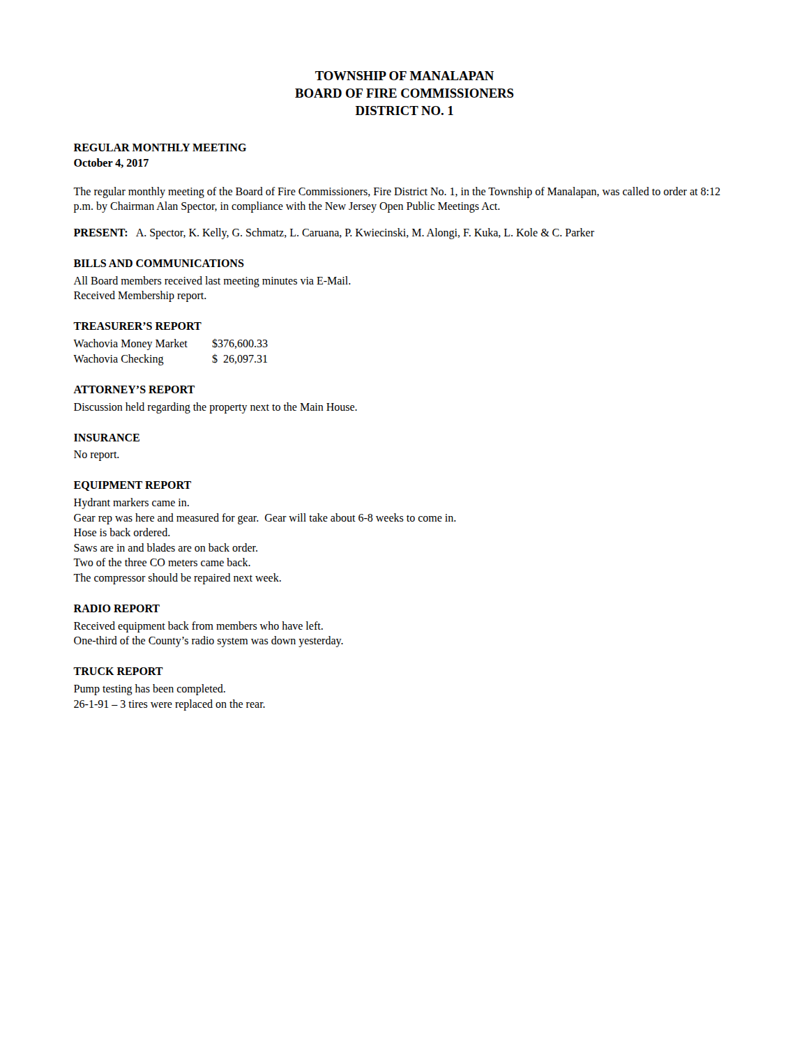TOWNSHIP OF MANALAPAN
BOARD OF FIRE COMMISSIONERS
DISTRICT NO. 1
REGULAR MONTHLY MEETING October 4, 2017
The regular monthly meeting of the Board of Fire Commissioners, Fire District No. 1, in the Township of Manalapan, was called to order at 8:12 p.m. by Chairman Alan Spector, in compliance with the New Jersey Open Public Meetings Act.
PRESENT: A. Spector, K. Kelly, G. Schmatz, L. Caruana, P. Kwiecinski, M. Alongi, F. Kuka, L. Kole & C. Parker
BILLS AND COMMUNICATIONS
All Board members received last meeting minutes via E-Mail.
Received Membership report.
TREASURER’S REPORT
| Wachovia Money Market | $376,600.33 |
| Wachovia Checking | $ 26,097.31 |
ATTORNEY’S REPORT
Discussion held regarding the property next to the Main House.
INSURANCE
No report.
EQUIPMENT REPORT
Hydrant markers came in.
Gear rep was here and measured for gear. Gear will take about 6-8 weeks to come in.
Hose is back ordered.
Saws are in and blades are on back order.
Two of the three CO meters came back.
The compressor should be repaired next week.
RADIO REPORT
Received equipment back from members who have left.
One-third of the County’s radio system was down yesterday.
TRUCK REPORT
Pump testing has been completed.
26-1-91 – 3 tires were replaced on the rear.